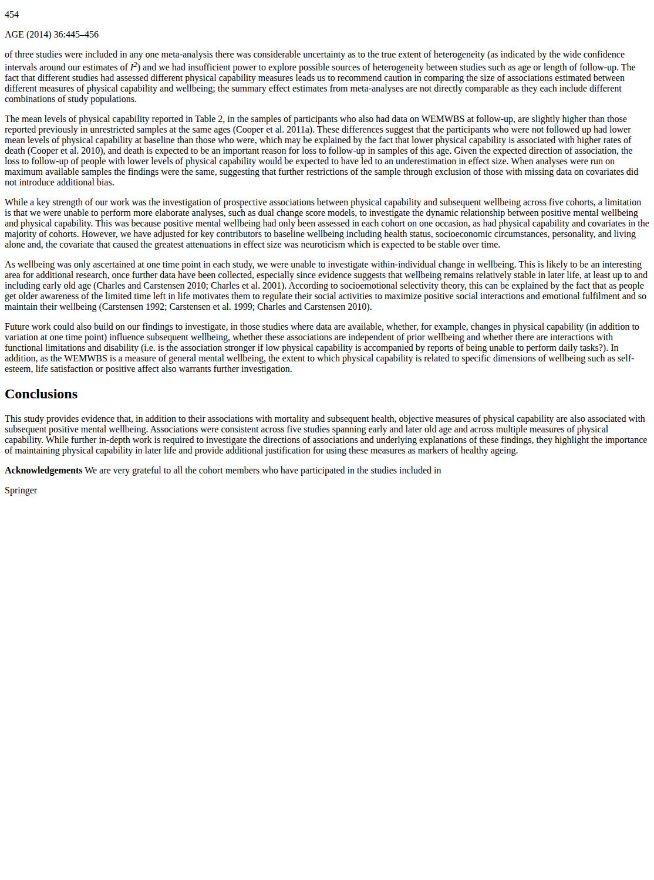454
AGE (2014) 36:445–456
of three studies were included in any one meta-analysis there was considerable uncertainty as to the true extent of heterogeneity (as indicated by the wide confidence intervals around our estimates of I2) and we had insufficient power to explore possible sources of heterogeneity between studies such as age or length of follow-up. The fact that different studies had assessed different physical capability measures leads us to recommend caution in comparing the size of associations estimated between different measures of physical capability and wellbeing; the summary effect estimates from meta-analyses are not directly comparable as they each include different combinations of study populations.
The mean levels of physical capability reported in Table 2, in the samples of participants who also had data on WEMWBS at follow-up, are slightly higher than those reported previously in unrestricted samples at the same ages (Cooper et al. 2011a). These differences suggest that the participants who were not followed up had lower mean levels of physical capability at baseline than those who were, which may be explained by the fact that lower physical capability is associated with higher rates of death (Cooper et al. 2010), and death is expected to be an important reason for loss to follow-up in samples of this age. Given the expected direction of association, the loss to follow-up of people with lower levels of physical capability would be expected to have led to an underestimation in effect size. When analyses were run on maximum available samples the findings were the same, suggesting that further restrictions of the sample through exclusion of those with missing data on covariates did not introduce additional bias.
While a key strength of our work was the investigation of prospective associations between physical capability and subsequent wellbeing across five cohorts, a limitation is that we were unable to perform more elaborate analyses, such as dual change score models, to investigate the dynamic relationship between positive mental wellbeing and physical capability. This was because positive mental wellbeing had only been assessed in each cohort on one occasion, as had physical capability and covariates in the majority of cohorts. However, we have adjusted for key contributors to baseline wellbeing including health status, socioeconomic circumstances, personality, and living alone and, the covariate that caused the greatest attenuations in effect size was neuroticism which is expected to be stable over time.
As wellbeing was only ascertained at one time point in each study, we were unable to investigate within-individual change in wellbeing. This is likely to be an interesting area for additional research, once further data have been collected, especially since evidence suggests that wellbeing remains relatively stable in later life, at least up to and including early old age (Charles and Carstensen 2010; Charles et al. 2001). According to socioemotional selectivity theory, this can be explained by the fact that as people get older awareness of the limited time left in life motivates them to regulate their social activities to maximize positive social interactions and emotional fulfilment and so maintain their wellbeing (Carstensen 1992; Carstensen et al. 1999; Charles and Carstensen 2010).
Future work could also build on our findings to investigate, in those studies where data are available, whether, for example, changes in physical capability (in addition to variation at one time point) influence subsequent wellbeing, whether these associations are independent of prior wellbeing and whether there are interactions with functional limitations and disability (i.e. is the association stronger if low physical capability is accompanied by reports of being unable to perform daily tasks?). In addition, as the WEMWBS is a measure of general mental wellbeing, the extent to which physical capability is related to specific dimensions of wellbeing such as self-esteem, life satisfaction or positive affect also warrants further investigation.
Conclusions
This study provides evidence that, in addition to their associations with mortality and subsequent health, objective measures of physical capability are also associated with subsequent positive mental wellbeing. Associations were consistent across five studies spanning early and later old age and across multiple measures of physical capability. While further in-depth work is required to investigate the directions of associations and underlying explanations of these findings, they highlight the importance of maintaining physical capability in later life and provide additional justification for using these measures as markers of healthy ageing.
Acknowledgements We are very grateful to all the cohort members who have participated in the studies included in
Springer